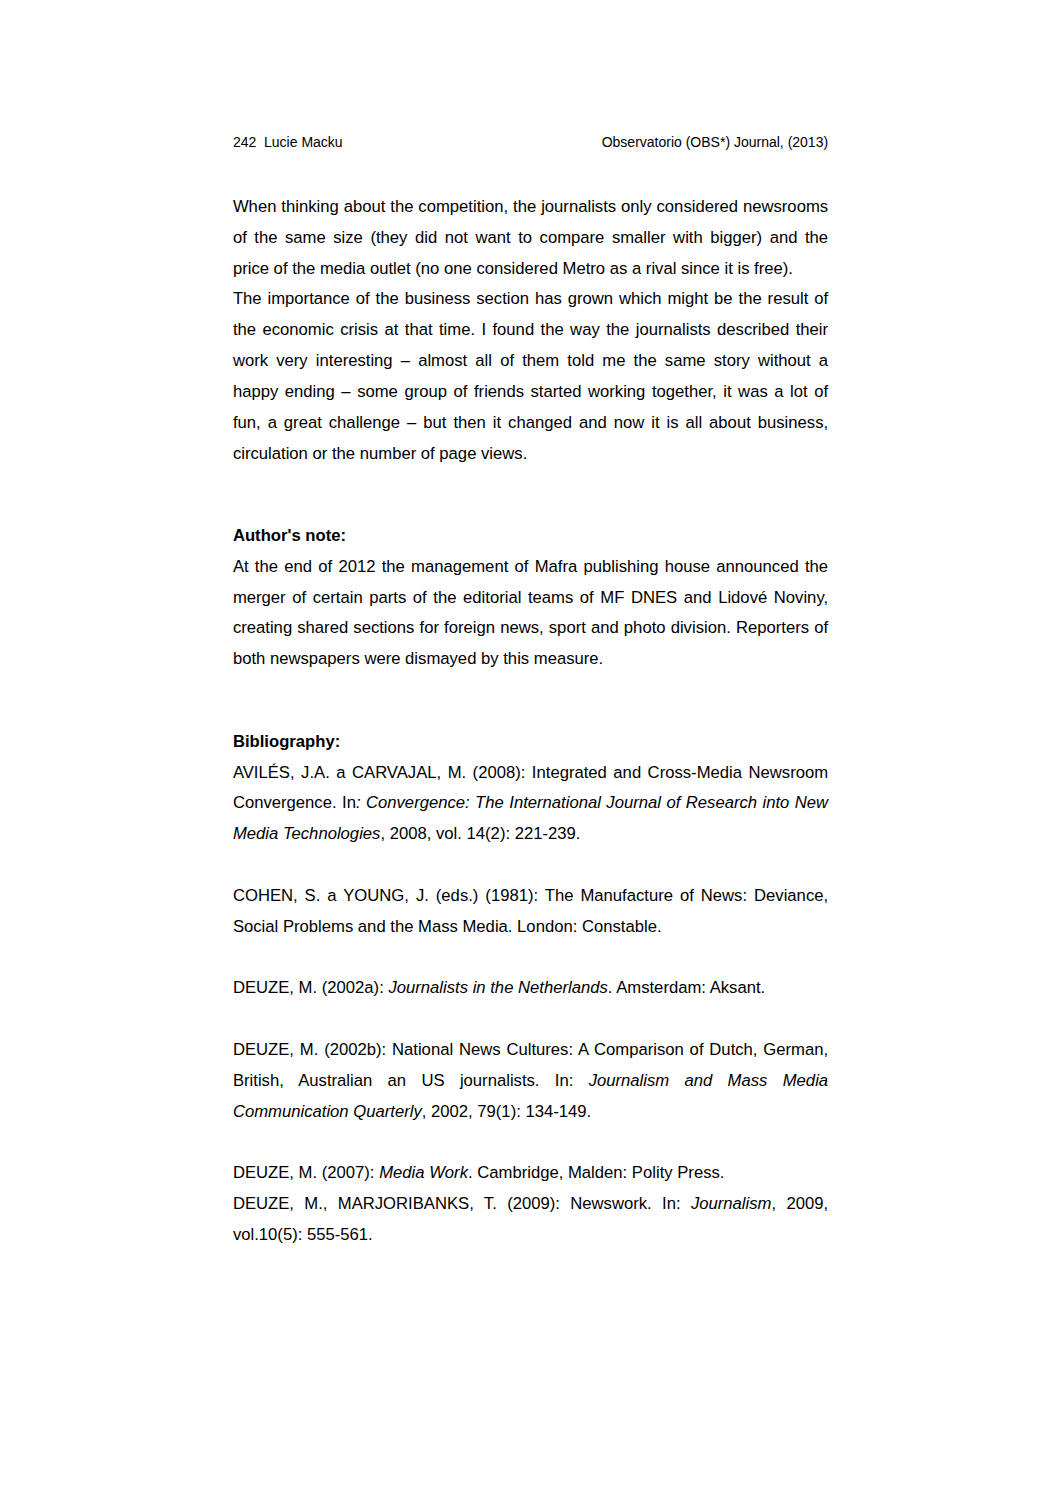242 Lucie Macku Observatorio (OBS*) Journal, (2013)
When thinking about the competition, the journalists only considered newsrooms of the same size (they did not want to compare smaller with bigger) and the price of the media outlet (no one considered Metro as a rival since it is free).
The importance of the business section has grown which might be the result of the economic crisis at that time. I found the way the journalists described their work very interesting – almost all of them told me the same story without a happy ending – some group of friends started working together, it was a lot of fun, a great challenge – but then it changed and now it is all about business, circulation or the number of page views.
Author's note:
At the end of 2012 the management of Mafra publishing house announced the merger of certain parts of the editorial teams of MF DNES and Lidové Noviny, creating shared sections for foreign news, sport and photo division. Reporters of both newspapers were dismayed by this measure.
Bibliography:
AVILÉS, J.A. a CARVAJAL, M. (2008): Integrated and Cross-Media Newsroom Convergence. In: Convergence: The International Journal of Research into New Media Technologies, 2008, vol. 14(2): 221-239.
COHEN, S. a YOUNG, J. (eds.) (1981): The Manufacture of News: Deviance, Social Problems and the Mass Media. London: Constable.
DEUZE, M. (2002a): Journalists in the Netherlands. Amsterdam: Aksant.
DEUZE, M. (2002b): National News Cultures: A Comparison of Dutch, German, British, Australian an US journalists. In: Journalism and Mass Media Communication Quarterly, 2002, 79(1): 134-149.
DEUZE, M. (2007): Media Work. Cambridge, Malden: Polity Press.
DEUZE, M., MARJORIBANKS, T. (2009): Newswork. In: Journalism, 2009, vol.10(5): 555-561.